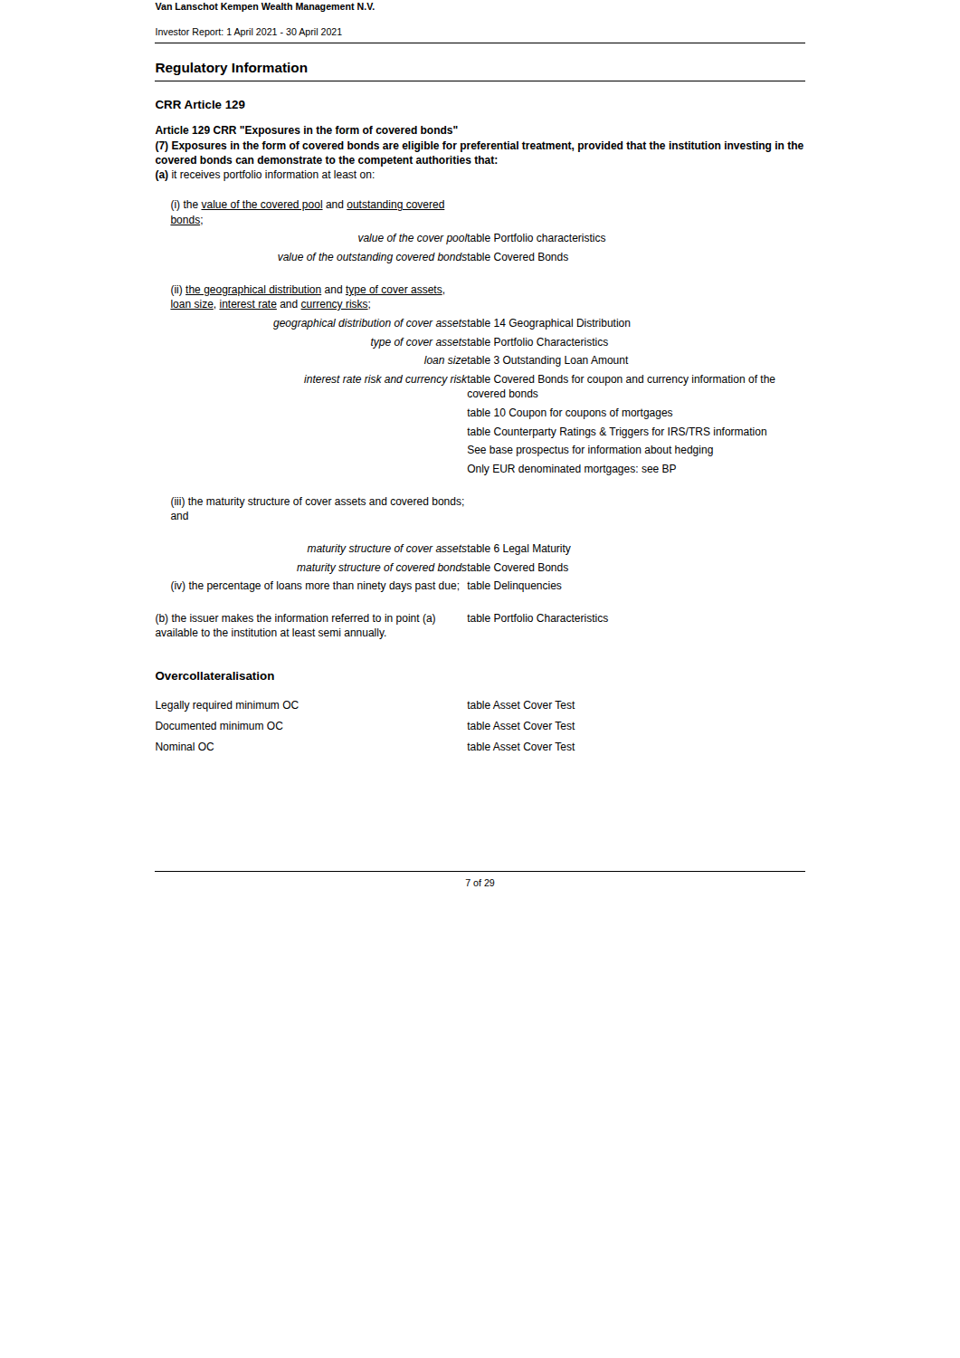Van Lanschot Kempen Wealth Management N.V.
Investor Report: 1 April 2021 - 30 April 2021
Regulatory Information
CRR Article 129
Article 129 CRR "Exposures in the form of covered bonds"
(7) Exposures in the form of covered bonds are eligible for preferential treatment, provided that the institution investing in the covered bonds can demonstrate to the competent authorities that:
(a) it receives portfolio information at least on:
| (i) the value of the covered pool and outstanding covered bonds ; | |
| value of the cover pool | table Portfolio characteristics |
| value of the outstanding covered bonds | table Covered Bonds |
| (ii) the geographical distribution and type of cover assets , loan size , interest rate and currency risks ; | |
| geographical distribution of cover assets | table 14 Geographical Distribution |
| type of cover assets | table Portfolio Characteristics |
| loan size | table 3 Outstanding Loan Amount |
| interest rate risk and currency risk | table Covered Bonds for coupon and currency information of the covered bonds |
| | table 10 Coupon for coupons of mortgages |
| | table Counterparty Ratings & Triggers for IRS/TRS information |
| | See base prospectus for information about hedging |
| | Only EUR denominated mortgages: see BP |
| (iii) the maturity structure of cover assets and covered bonds; and | |
| maturity structure of cover assets | table 6 Legal Maturity |
| maturity structure of covered bonds | table Covered Bonds |
| (iv) the percentage of loans more than ninety days past due; | table Delinquencies |
| (b) the issuer makes the information referred to in point (a) available to the institution at least semi annually. | table Portfolio Characteristics |
Overcollateralisation
| Legally required minimum OC | table Asset Cover Test |
| Documented minimum OC | table Asset Cover Test |
| Nominal OC | table Asset Cover Test |
7 of 29